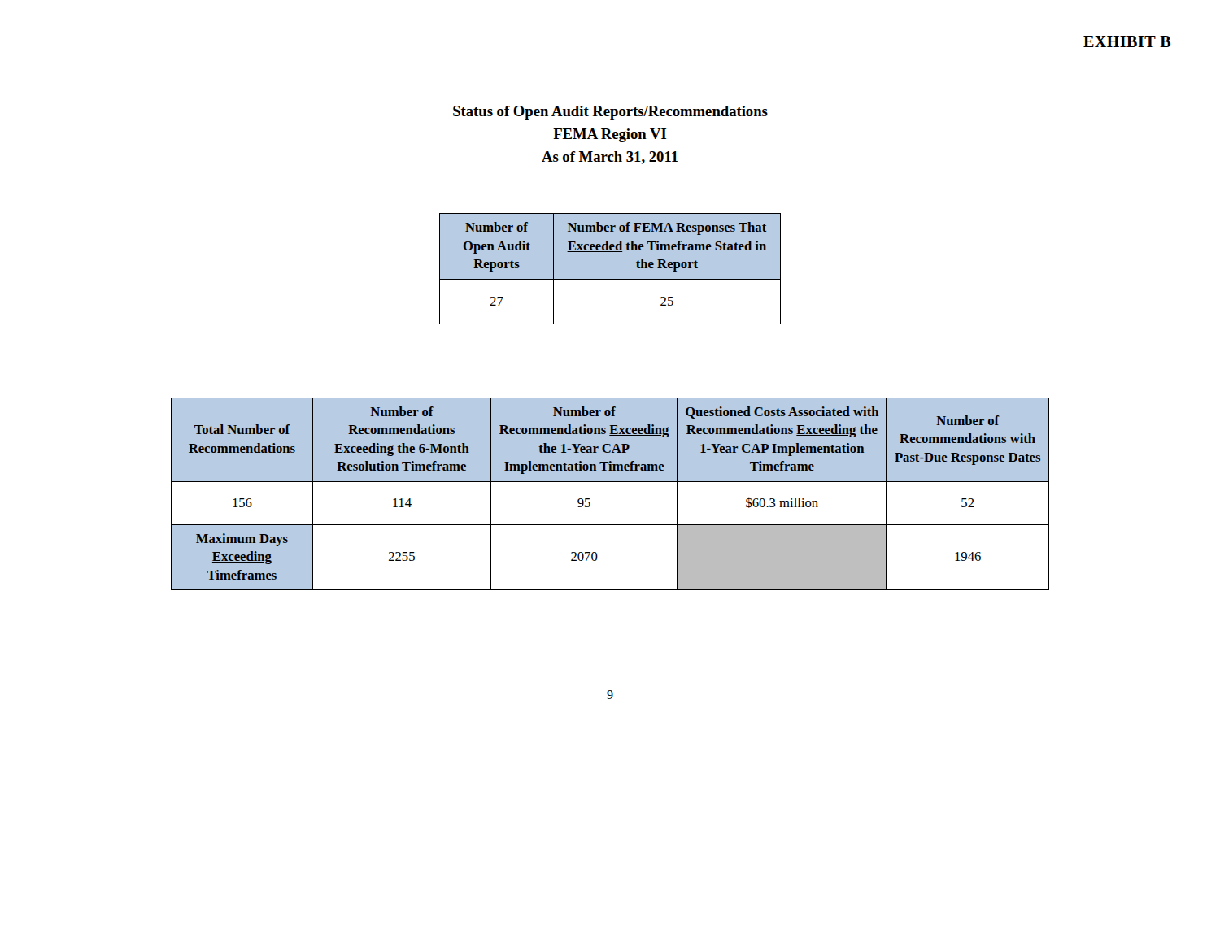EXHIBIT B
Status of Open Audit Reports/Recommendations
FEMA Region VI
As of March 31, 2011
| Number of Open Audit Reports | Number of FEMA Responses That Exceeded the Timeframe Stated in the Report |
| --- | --- |
| 27 | 25 |
| Total Number of Recommendations | Number of Recommendations Exceeding the 6-Month Resolution Timeframe | Number of Recommendations Exceeding the 1-Year CAP Implementation Timeframe | Questioned Costs Associated with Recommendations Exceeding the 1-Year CAP Implementation Timeframe | Number of Recommendations with Past-Due Response Dates |
| --- | --- | --- | --- | --- |
| 156 | 114 | 95 | $60.3 million | 52 |
| Maximum Days Exceeding Timeframes | 2255 | 2070 | | 1946 |
9